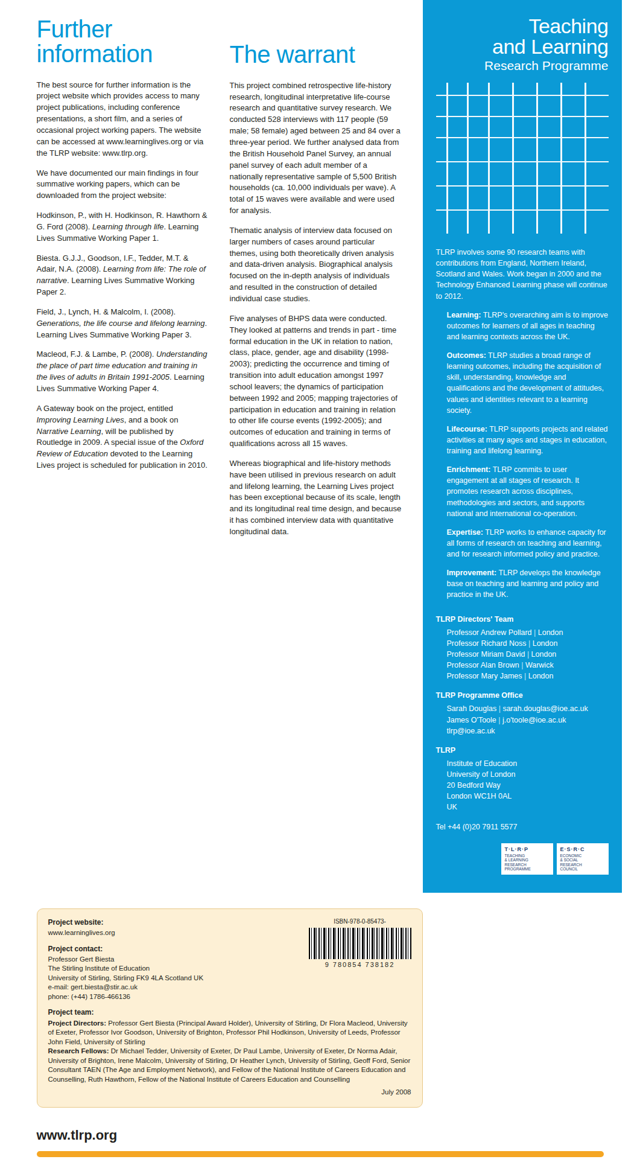Further
information
The best source for further information is the project website which provides access to many project publications, including conference presentations, a short film, and a series of occasional project working papers. The website can be accessed at www.learninglives.org or via the TLRP website: www.tlrp.org.
We have documented our main findings in four summative working papers, which can be downloaded from the project website:
Hodkinson, P., with H. Hodkinson, R. Hawthorn & G. Ford (2008). Learning through life. Learning Lives Summative Working Paper 1.
Biesta. G.J.J., Goodson, I.F., Tedder, M.T. & Adair, N.A. (2008). Learning from life: The role of narrative. Learning Lives Summative Working Paper 2.
Field, J., Lynch, H. & Malcolm, I. (2008). Generations, the life course and lifelong learning. Learning Lives Summative Working Paper 3.
Macleod, F.J. & Lambe, P. (2008). Understanding the place of part time education and training in the lives of adults in Britain 1991-2005. Learning Lives Summative Working Paper 4.
A Gateway book on the project, entitled Improving Learning Lives, and a book on Narrative Learning, will be published by Routledge in 2009. A special issue of the Oxford Review of Education devoted to the Learning Lives project is scheduled for publication in 2010.
The warrant
This project combined retrospective life-history research, longitudinal interpretative life-course research and quantitative survey research. We conducted 528 interviews with 117 people (59 male; 58 female) aged between 25 and 84 over a three-year period. We further analysed data from the British Household Panel Survey, an annual panel survey of each adult member of a nationally representative sample of 5,500 British households (ca. 10,000 individuals per wave). A total of 15 waves were available and were used for analysis.
Thematic analysis of interview data focused on larger numbers of cases around particular themes, using both theoretically driven analysis and data-driven analysis. Biographical analysis focused on the in-depth analysis of individuals and resulted in the construction of detailed individual case studies.
Five analyses of BHPS data were conducted. They looked at patterns and trends in part - time formal education in the UK in relation to nation, class, place, gender, age and disability (1998-2003); predicting the occurrence and timing of transition into adult education amongst 1997 school leavers; the dynamics of participation between 1992 and 2005; mapping trajectories of participation in education and training in relation to other life course events (1992-2005); and outcomes of education and training in terms of qualifications across all 15 waves.
Whereas biographical and life-history methods have been utilised in previous research on adult and lifelong learning, the Learning Lives project has been exceptional because of its scale, length and its longitudinal real time design, and because it has combined interview data with quantitative longitudinal data.
Teaching
and Learning Research Programme
TLRP involves some 90 research teams with contributions from England, Northern Ireland, Scotland and Wales. Work began in 2000 and the Technology Enhanced Learning phase will continue to 2012.
Learning: TLRP's overarching aim is to improve outcomes for learners of all ages in teaching and learning contexts across the UK.
Outcomes: TLRP studies a broad range of learning outcomes, including the acquisition of skill, understanding, knowledge and qualifications and the development of attitudes, values and identities relevant to a learning society.
Lifecourse: TLRP supports projects and related activities at many ages and stages in education, training and lifelong learning.
Enrichment: TLRP commits to user engagement at all stages of research. It promotes research across disciplines, methodologies and sectors, and supports national and international co-operation.
Expertise: TLRP works to enhance capacity for all forms of research on teaching and learning, and for research informed policy and practice.
Improvement: TLRP develops the knowledge base on teaching and learning and policy and practice in the UK.
TLRP Directors' Team
Professor Andrew Pollard | London
Professor Richard Noss | London
Professor Miriam David | London
Professor Alan Brown | Warwick
Professor Mary James | London
TLRP Programme Office
Sarah Douglas | sarah.douglas@ioe.ac.uk
James O'Toole | j.o'toole@ioe.ac.uk
tlrp@ioe.ac.uk
TLRP
Institute of Education
University of London
20 Bedford Way
London WC1H 0AL
UK
Tel +44 (0)20 7911 5577
T·L·R·P TEACHING
& LEARNING
RESEARCH
PROGRAMME
E·S·R·C ECONOMIC
& SOCIAL
RESEARCH
COUNCIL
ISBN-978-0-85473-
9 780854 738182
Project website:
www.learninglives.org
Project contact:
Professor Gert Biesta
The Stirling Institute of Education
University of Stirling, Stirling FK9 4LA Scotland UK
e-mail: gert.biesta@stir.ac.uk
phone: (+44) 1786-466136
Project team:
Project Directors: Professor Gert Biesta (Principal Award Holder), University of Stirling, Dr Flora Macleod, University of Exeter, Professor Ivor Goodson, University of Brighton, Professor Phil Hodkinson, University of Leeds, Professor John Field, University of Stirling
Research Fellows: Dr Michael Tedder, University of Exeter, Dr Paul Lambe, University of Exeter, Dr Norma Adair, University of Brighton, Irene Malcolm, University of Stirling, Dr Heather Lynch, University of Stirling, Geoff Ford, Senior Consultant TAEN (The Age and Employment Network), and Fellow of the National Institute of Careers Education and Counselling, Ruth Hawthorn, Fellow of the National Institute of Careers Education and Counselling
July 2008
www.tlrp.org